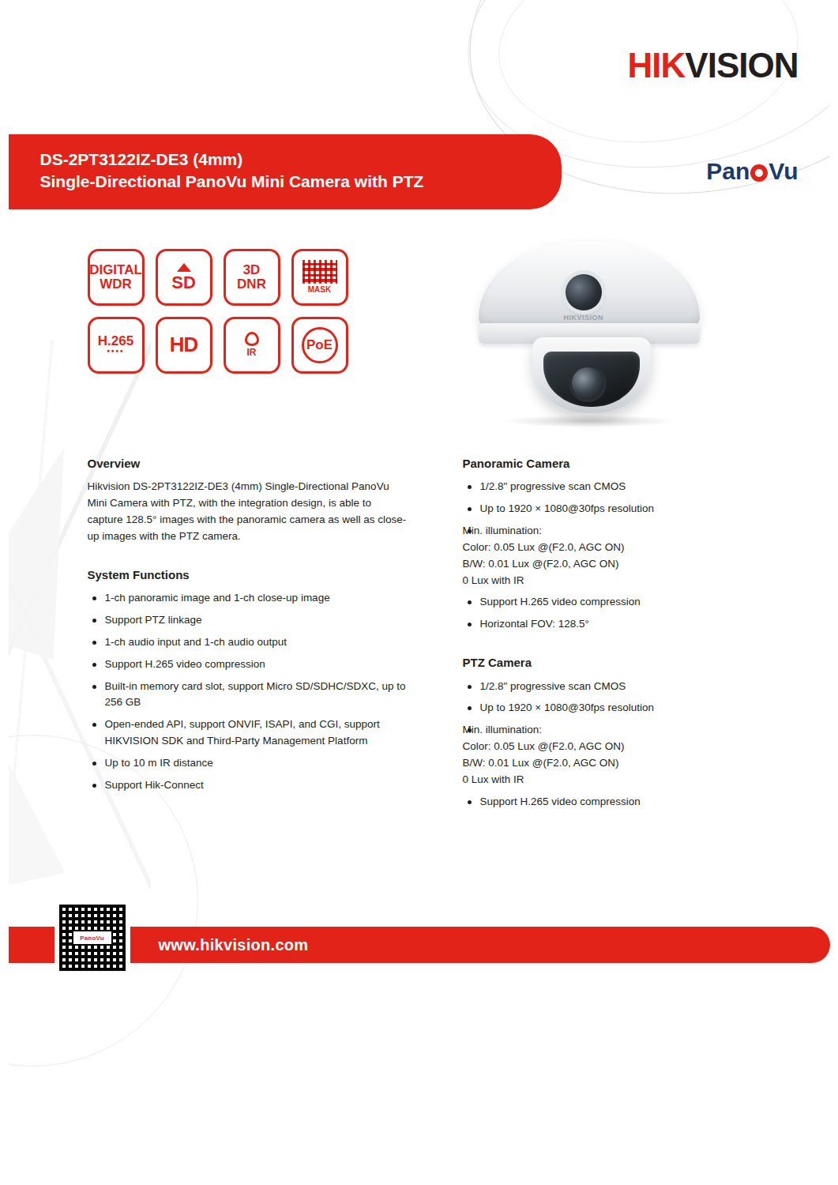HIKVISION
DS-2PT3122IZ-DE3 (4mm)
Single-Directional PanoVu Mini Camera with PTZ
Pan Vu
DIGITAL WDR
SD
3D DNR
MASK
H.265••••
HD
IR
PoE
HIKVISION
Overview
Hikvision DS-2PT3122IZ-DE3 (4mm) Single-Directional PanoVu Mini Camera with PTZ, with the integration design, is able to capture 128.5° images with the panoramic camera as well as close-up images with the PTZ camera.
System Functions
1-ch panoramic image and 1-ch close-up image
Support PTZ linkage
1-ch audio input and 1-ch audio output
Support H.265 video compression
Built-in memory card slot, support Micro SD/SDHC/SDXC, up to 256 GB
Open-ended API, support ONVIF, ISAPI, and CGI, support HIKVISION SDK and Third-Party Management Platform
Up to 10 m IR distance
Support Hik-Connect
Panoramic Camera
1/2.8" progressive scan CMOS
Up to 1920 × 1080@30fps resolution
Min. illumination: Color: 0.05 Lux @(F2.0, AGC ON) B/W: 0.01 Lux @(F2.0, AGC ON) 0 Lux with IR
Support H.265 video compression
Horizontal FOV: 128.5°
PTZ Camera
1/2.8" progressive scan CMOS
Up to 1920 × 1080@30fps resolution
Min. illumination: Color: 0.05 Lux @(F2.0, AGC ON) B/W: 0.01 Lux @(F2.0, AGC ON) 0 Lux with IR
Support H.265 video compression
www.hikvision.com